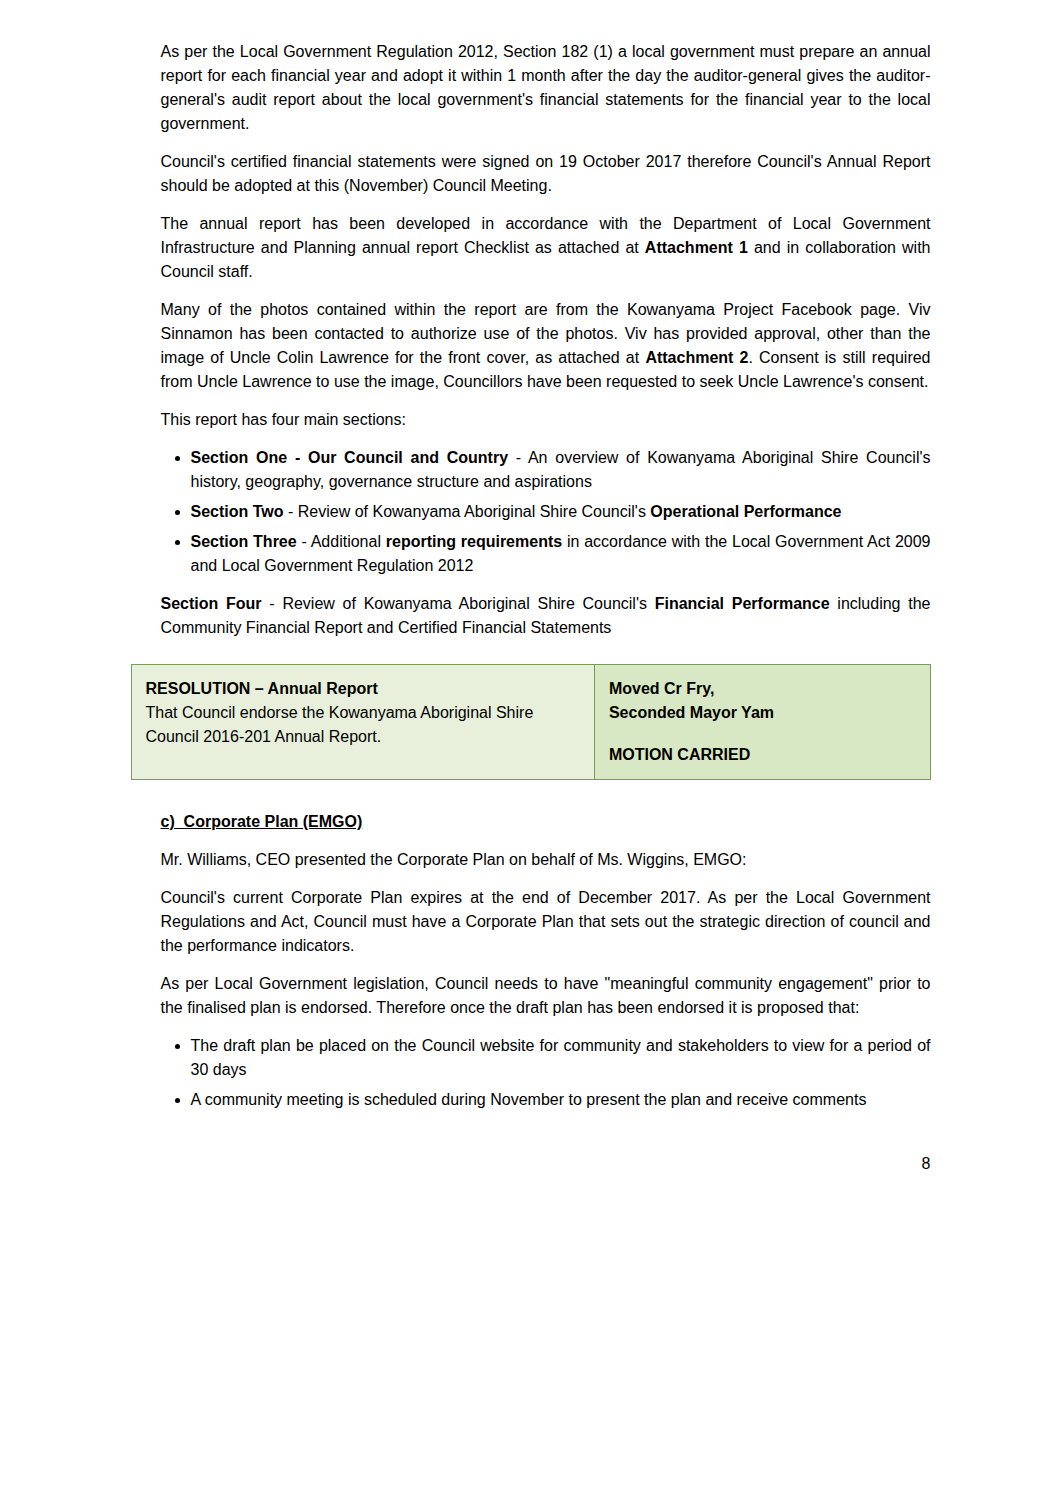As per the Local Government Regulation 2012, Section 182 (1) a local government must prepare an annual report for each financial year and adopt it within 1 month after the day the auditor-general gives the auditor-general's audit report about the local government's financial statements for the financial year to the local government.
Council's certified financial statements were signed on 19 October 2017 therefore Council's Annual Report should be adopted at this (November) Council Meeting.
The annual report has been developed in accordance with the Department of Local Government Infrastructure and Planning annual report Checklist as attached at Attachment 1 and in collaboration with Council staff.
Many of the photos contained within the report are from the Kowanyama Project Facebook page. Viv Sinnamon has been contacted to authorize use of the photos. Viv has provided approval, other than the image of Uncle Colin Lawrence for the front cover, as attached at Attachment 2. Consent is still required from Uncle Lawrence to use the image, Councillors have been requested to seek Uncle Lawrence's consent.
This report has four main sections:
Section One - Our Council and Country - An overview of Kowanyama Aboriginal Shire Council's history, geography, governance structure and aspirations
Section Two - Review of Kowanyama Aboriginal Shire Council's Operational Performance
Section Three - Additional reporting requirements in accordance with the Local Government Act 2009 and Local Government Regulation 2012
Section Four - Review of Kowanyama Aboriginal Shire Council's Financial Performance including the Community Financial Report and Certified Financial Statements
| RESOLUTION – Annual Report That Council endorse the Kowanyama Aboriginal Shire Council 2016-201 Annual Report. | Moved Cr Fry, Seconded Mayor Yam MOTION CARRIED |
c) Corporate Plan (EMGO)
Mr. Williams, CEO presented the Corporate Plan on behalf of Ms. Wiggins, EMGO:
Council's current Corporate Plan expires at the end of December 2017. As per the Local Government Regulations and Act, Council must have a Corporate Plan that sets out the strategic direction of council and the performance indicators.
As per Local Government legislation, Council needs to have "meaningful community engagement" prior to the finalised plan is endorsed. Therefore once the draft plan has been endorsed it is proposed that:
The draft plan be placed on the Council website for community and stakeholders to view for a period of 30 days
A community meeting is scheduled during November to present the plan and receive comments
8